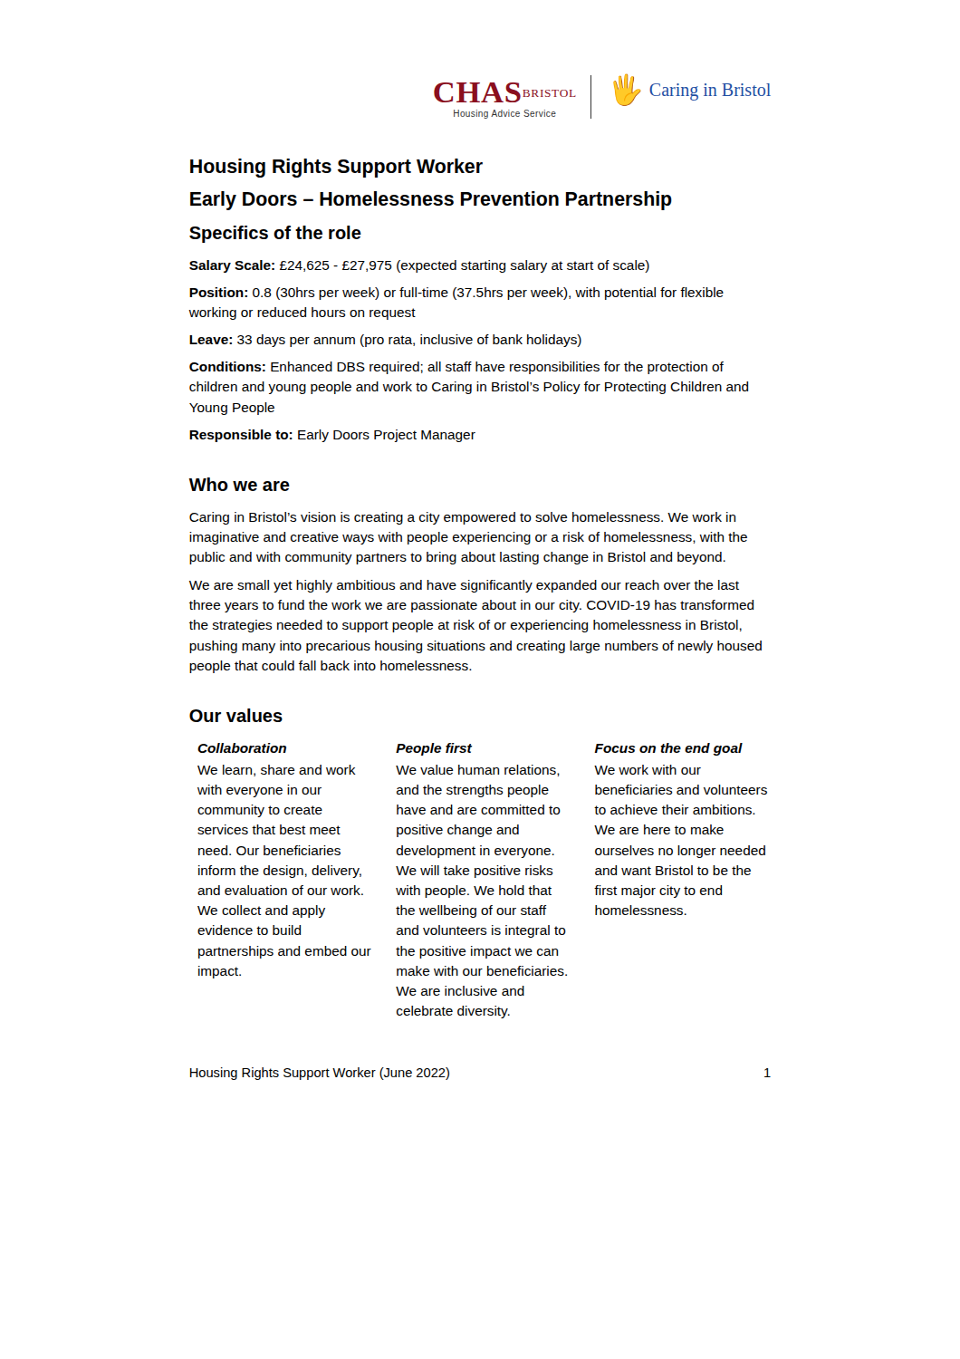CHAS BRISTOL
Housing Advice Service
🖐 Caring in Bristol
Housing Rights Support Worker
Early Doors – Homelessness Prevention Partnership
Specifics of the role
Salary Scale: £24,625 - £27,975 (expected starting salary at start of scale)
Position: 0.8 (30hrs per week) or full-time (37.5hrs per week), with potential for flexible working or reduced hours on request
Leave: 33 days per annum (pro rata, inclusive of bank holidays)
Conditions: Enhanced DBS required; all staff have responsibilities for the protection of children and young people and work to Caring in Bristol’s Policy for Protecting Children and Young People
Responsible to: Early Doors Project Manager
Who we are
Caring in Bristol’s vision is creating a city empowered to solve homelessness. We work in imaginative and creative ways with people experiencing or a risk of homelessness, with the public and with community partners to bring about lasting change in Bristol and beyond.
We are small yet highly ambitious and have significantly expanded our reach over the last three years to fund the work we are passionate about in our city. COVID-19 has transformed the strategies needed to support people at risk of or experiencing homelessness in Bristol, pushing many into precarious housing situations and creating large numbers of newly housed people that could fall back into homelessness.
Our values
Collaboration
We learn, share and work with everyone in our community to create services that best meet need. Our beneficiaries inform the design, delivery, and evaluation of our work. We collect and apply evidence to build partnerships and embed our impact.
People first
We value human relations, and the strengths people have and are committed to positive change and development in everyone. We will take positive risks with people. We hold that the wellbeing of our staff and volunteers is integral to the positive impact we can make with our beneficiaries. We are inclusive and celebrate diversity.
Focus on the end goal
We work with our beneficiaries and volunteers to achieve their ambitions. We are here to make ourselves no longer needed and want Bristol to be the first major city to end homelessness.
Housing Rights Support Worker (June 2022) 1